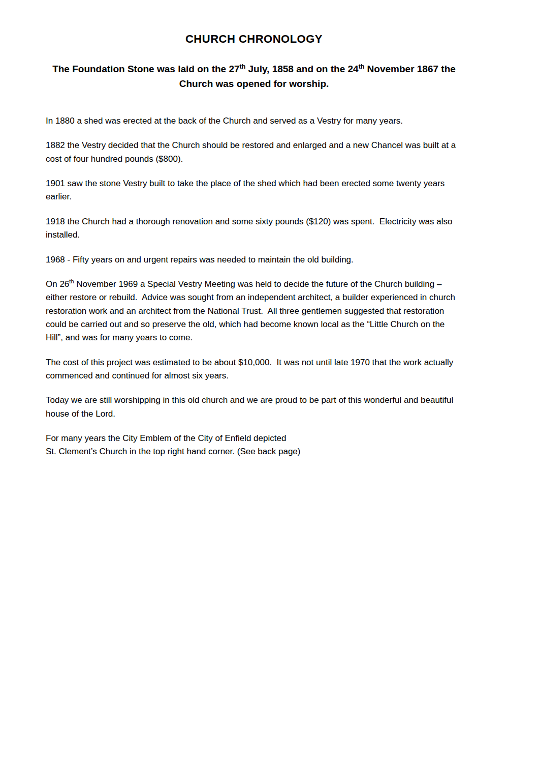CHURCH CHRONOLOGY
The Foundation Stone was laid on the 27th July, 1858 and on the 24th November 1867 the Church was opened for worship.
In 1880 a shed was erected at the back of the Church and served as a Vestry for many years.
1882 the Vestry decided that the Church should be restored and enlarged and a new Chancel was built at a cost of four hundred pounds ($800).
1901 saw the stone Vestry built to take the place of the shed which had been erected some twenty years earlier.
1918 the Church had a thorough renovation and some sixty pounds ($120) was spent. Electricity was also installed.
1968 - Fifty years on and urgent repairs was needed to maintain the old building.
On 26th November 1969 a Special Vestry Meeting was held to decide the future of the Church building – either restore or rebuild. Advice was sought from an independent architect, a builder experienced in church restoration work and an architect from the National Trust. All three gentlemen suggested that restoration could be carried out and so preserve the old, which had become known local as the “Little Church on the Hill”, and was for many years to come.
The cost of this project was estimated to be about $10,000. It was not until late 1970 that the work actually commenced and continued for almost six years.
Today we are still worshipping in this old church and we are proud to be part of this wonderful and beautiful house of the Lord.
For many years the City Emblem of the City of Enfield depicted
St. Clement’s Church in the top right hand corner. (See back page)